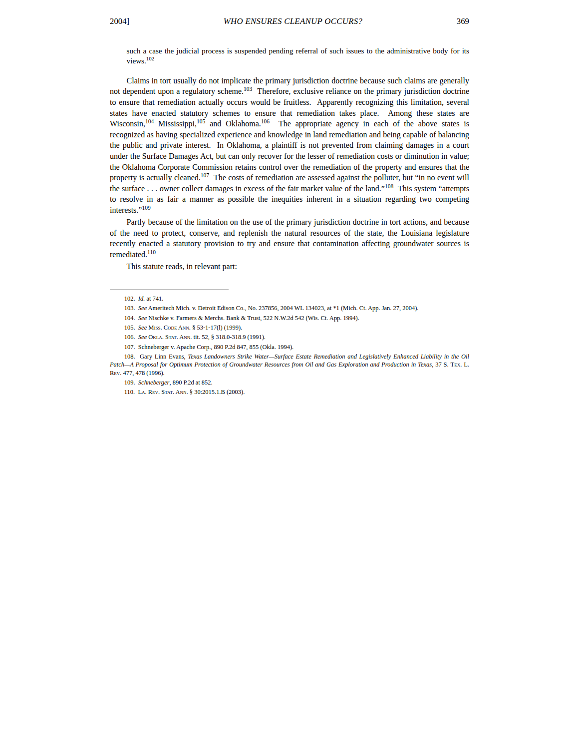2004] WHO ENSURES CLEANUP OCCURS? 369
such a case the judicial process is suspended pending referral of such issues to the administrative body for its views.102
Claims in tort usually do not implicate the primary jurisdiction doctrine because such claims are generally not dependent upon a regulatory scheme.103 Therefore, exclusive reliance on the primary jurisdiction doctrine to ensure that remediation actually occurs would be fruitless. Apparently recognizing this limitation, several states have enacted statutory schemes to ensure that remediation takes place. Among these states are Wisconsin,104 Mississippi,105 and Oklahoma.106 The appropriate agency in each of the above states is recognized as having specialized experience and knowledge in land remediation and being capable of balancing the public and private interest. In Oklahoma, a plaintiff is not prevented from claiming damages in a court under the Surface Damages Act, but can only recover for the lesser of remediation costs or diminution in value; the Oklahoma Corporate Commission retains control over the remediation of the property and ensures that the property is actually cleaned.107 The costs of remediation are assessed against the polluter, but “in no event will the surface . . . owner collect damages in excess of the fair market value of the land.”108 This system “attempts to resolve in as fair a manner as possible the inequities inherent in a situation regarding two competing interests.”109
Partly because of the limitation on the use of the primary jurisdiction doctrine in tort actions, and because of the need to protect, conserve, and replenish the natural resources of the state, the Louisiana legislature recently enacted a statutory provision to try and ensure that contamination affecting groundwater sources is remediated.110
This statute reads, in relevant part:
102. Id. at 741.
103. See Ameritech Mich. v. Detroit Edison Co., No. 237856, 2004 WL 134023, at *1 (Mich. Ct. App. Jan. 27, 2004).
104. See Nischke v. Farmers & Merchs. Bank & Trust, 522 N.W.2d 542 (Wis. Ct. App. 1994).
105. See Miss. Code Ann. § 53-1-17(l) (1999).
106. See Okla. Stat. Ann. tit. 52, § 318.0-318.9 (1991).
107. Schneberger v. Apache Corp., 890 P.2d 847, 855 (Okla. 1994).
108. Gary Linn Evans, Texas Landowners Strike Water—Surface Estate Remediation and Legislatively Enhanced Liability in the Oil Patch—A Proposal for Optimum Protection of Groundwater Resources from Oil and Gas Exploration and Production in Texas, 37 S. Tex. L. Rev. 477, 478 (1996).
109. Schneberger, 890 P.2d at 852.
110. La. Rev. Stat. Ann. § 30:2015.1.B (2003).